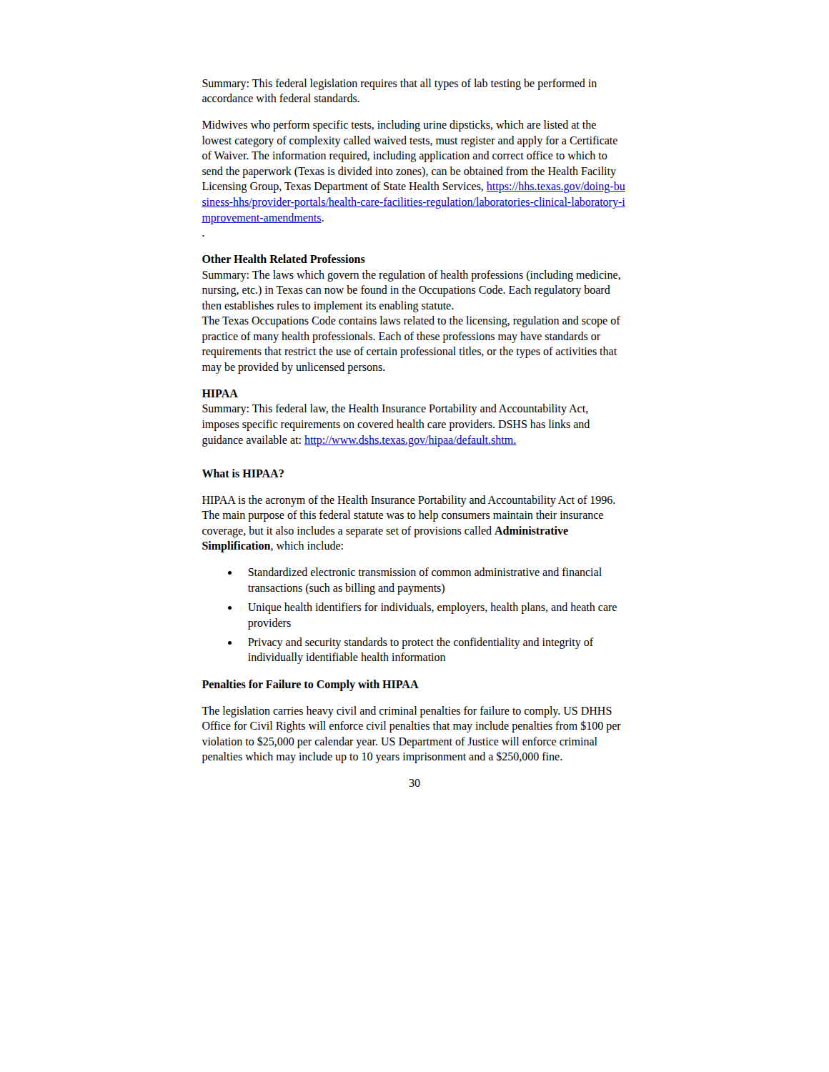Summary: This federal legislation requires that all types of lab testing be performed in accordance with federal standards.
Midwives who perform specific tests, including urine dipsticks, which are listed at the lowest category of complexity called waived tests, must register and apply for a Certificate of Waiver. The information required, including application and correct office to which to send the paperwork (Texas is divided into zones), can be obtained from the Health Facility Licensing Group, Texas Department of State Health Services, https://hhs.texas.gov/doing-business-hhs/provider-portals/health-care-facilities-regulation/laboratories-clinical-laboratory-improvement-amendments.
.
Other Health Related Professions
Summary: The laws which govern the regulation of health professions (including medicine, nursing, etc.) in Texas can now be found in the Occupations Code. Each regulatory board then establishes rules to implement its enabling statute.
The Texas Occupations Code contains laws related to the licensing, regulation and scope of practice of many health professionals. Each of these professions may have standards or requirements that restrict the use of certain professional titles, or the types of activities that may be provided by unlicensed persons.
HIPAA
Summary: This federal law, the Health Insurance Portability and Accountability Act, imposes specific requirements on covered health care providers. DSHS has links and guidance available at: http://www.dshs.texas.gov/hipaa/default.shtm.
What is HIPAA?
HIPAA is the acronym of the Health Insurance Portability and Accountability Act of 1996. The main purpose of this federal statute was to help consumers maintain their insurance coverage, but it also includes a separate set of provisions called Administrative Simplification, which include:
Standardized electronic transmission of common administrative and financial transactions (such as billing and payments)
Unique health identifiers for individuals, employers, health plans, and heath care providers
Privacy and security standards to protect the confidentiality and integrity of individually identifiable health information
Penalties for Failure to Comply with HIPAA
The legislation carries heavy civil and criminal penalties for failure to comply. US DHHS Office for Civil Rights will enforce civil penalties that may include penalties from $100 per violation to $25,000 per calendar year. US Department of Justice will enforce criminal penalties which may include up to 10 years imprisonment and a $250,000 fine.
30